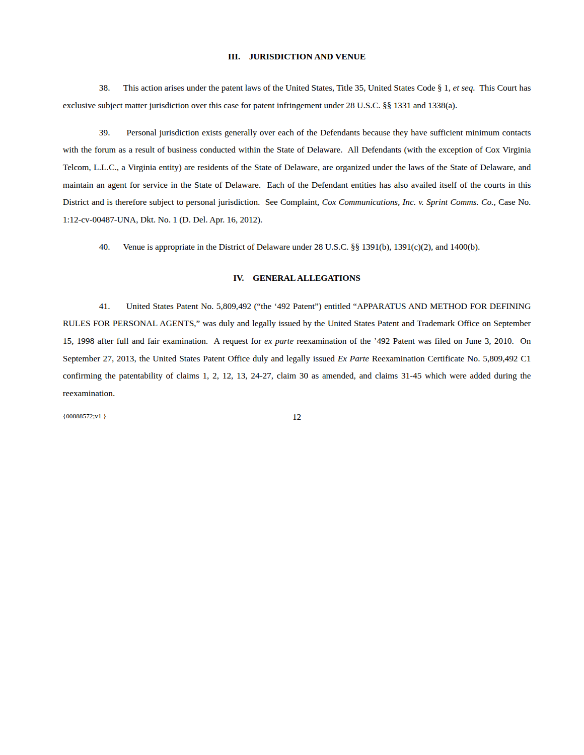III. JURISDICTION AND VENUE
38. This action arises under the patent laws of the United States, Title 35, United States Code § 1, et seq. This Court has exclusive subject matter jurisdiction over this case for patent infringement under 28 U.S.C. §§ 1331 and 1338(a).
39. Personal jurisdiction exists generally over each of the Defendants because they have sufficient minimum contacts with the forum as a result of business conducted within the State of Delaware. All Defendants (with the exception of Cox Virginia Telcom, L.L.C., a Virginia entity) are residents of the State of Delaware, are organized under the laws of the State of Delaware, and maintain an agent for service in the State of Delaware. Each of the Defendant entities has also availed itself of the courts in this District and is therefore subject to personal jurisdiction. See Complaint, Cox Communications, Inc. v. Sprint Comms. Co., Case No. 1:12-cv-00487-UNA, Dkt. No. 1 (D. Del. Apr. 16, 2012).
40. Venue is appropriate in the District of Delaware under 28 U.S.C. §§ 1391(b), 1391(c)(2), and 1400(b).
IV. GENERAL ALLEGATIONS
41. United States Patent No. 5,809,492 (“the ‘492 Patent”) entitled “APPARATUS AND METHOD FOR DEFINING RULES FOR PERSONAL AGENTS,” was duly and legally issued by the United States Patent and Trademark Office on September 15, 1998 after full and fair examination. A request for ex parte reexamination of the ’492 Patent was filed on June 3, 2010. On September 27, 2013, the United States Patent Office duly and legally issued Ex Parte Reexamination Certificate No. 5,809,492 C1 confirming the patentability of claims 1, 2, 12, 13, 24-27, claim 30 as amended, and claims 31-45 which were added during the reexamination.
{00888572;v1 } 12